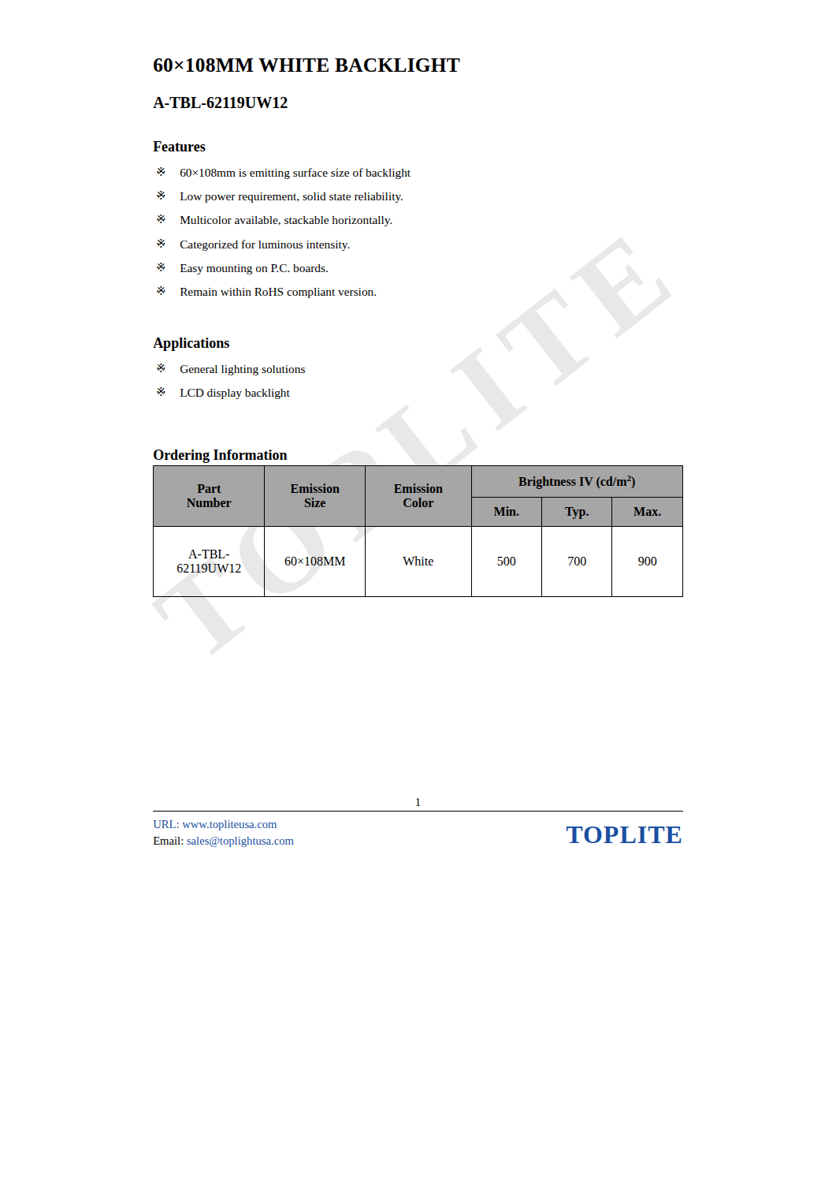TOPLITE
60×108MM WHITE BACKLIGHT
A-TBL-62119UW12
Features
60×108mm is emitting surface size of backlight
Low power requirement, solid state reliability.
Multicolor available, stackable horizontally.
Categorized for luminous intensity.
Easy mounting on P.C. boards.
Remain within RoHS compliant version.
Applications
General lighting solutions
LCD display backlight
Ordering Information
| Part Number | Emission Size | Emission Color | Brightness IV (cd/m 2 ) |
| --- | --- | --- | --- |
| Min. | Typ. | Max. |
| A-TBL-62119UW12 | 60×108MM | White | 500 | 700 | 900 |
1
URL: www.topliteusa.com
Email: sales@toplightusa.com
TOPLITE